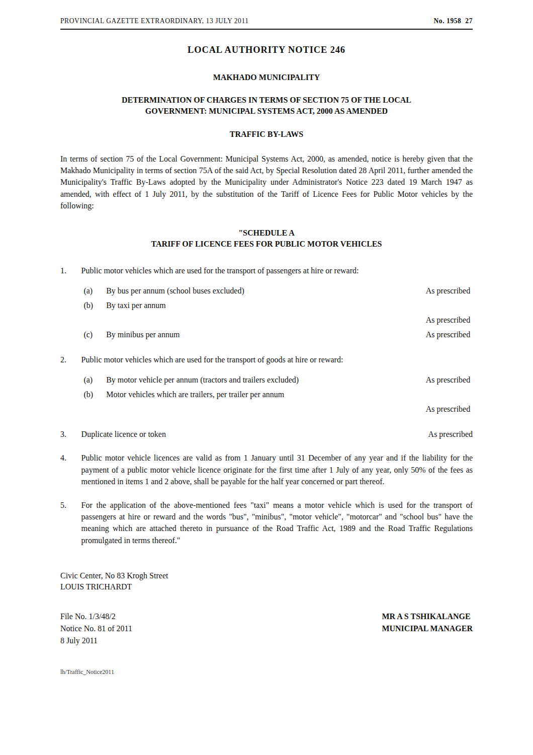Provincial Gazette Extraordinary, 13 July 2011 No. 1958 27
LOCAL AUTHORITY NOTICE 246
MAKHADO MUNICIPALITY
DETERMINATION OF CHARGES IN TERMS OF SECTION 75 OF THE LOCAL
GOVERNMENT: MUNICIPAL SYSTEMS ACT, 2000 AS AMENDED
TRAFFIC BY-LAWS
In terms of section 75 of the Local Government: Municipal Systems Act, 2000, as amended, notice is hereby given that the Makhado Municipality in terms of section 75A of the said Act, by Special Resolution dated 28 April 2011, further amended the Municipality's Traffic By-Laws adopted by the Municipality under Administrator's Notice 223 dated 19 March 1947 as amended, with effect of 1 July 2011, by the substitution of the Tariff of Licence Fees for Public Motor vehicles by the following:
"SCHEDULE A
TARIFF OF LICENCE FEES FOR PUBLIC MOTOR VEHICLES
Public motor vehicles which are used for the transport of passengers at hire or reward:
| (a) | By bus per annum (school buses excluded) | As prescribed |
| (b) | By taxi per annum | |
| | | As prescribed |
| (c) | By minibus per annum | As prescribed |
Public motor vehicles which are used for the transport of goods at hire or reward:
| (a) | By motor vehicle per annum (tractors and trailers excluded) | As prescribed |
| (b) | Motor vehicles which are trailers, per trailer per annum | |
| | | As prescribed |
Duplicate licence or token As prescribed
Public motor vehicle licences are valid as from 1 January until 31 December of any year and if the liability for the payment of a public motor vehicle licence originate for the first time after 1 July of any year, only 50% of the fees as mentioned in items 1 and 2 above, shall be payable for the half year concerned or part thereof.
For the application of the above-mentioned fees "taxi" means a motor vehicle which is used for the transport of passengers at hire or reward and the words "bus", "minibus", "motor vehicle", "motorcar" and "school bus" have the meaning which are attached thereto in pursuance of the Road Traffic Act, 1989 and the Road Traffic Regulations promulgated in terms thereof."
Civic Center, No 83 Krogh Street
LOUIS TRICHARDT
File No. 1/3/48/2
Notice No. 81 of 2011
8 July 2011
MR A S TSHIKALANGE
MUNICIPAL MANAGER
lh/Traffic_Notice2011